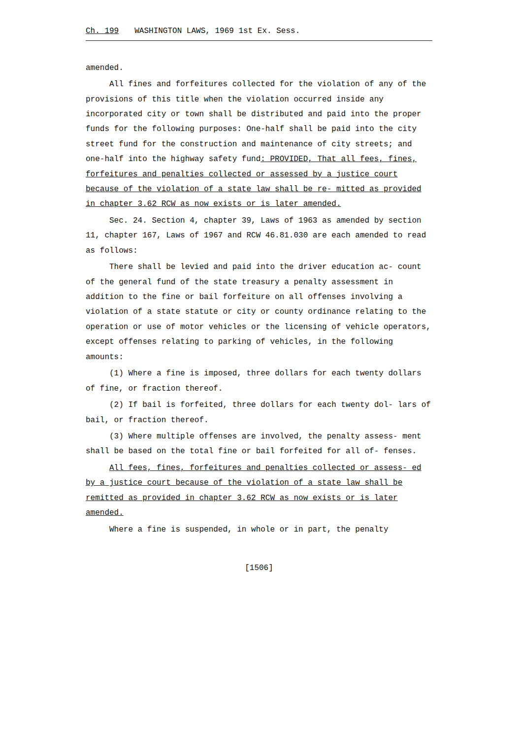Ch. 199 WASHINGTON LAWS, 1969 1st Ex. Sess.
amended.
All fines and forfeitures collected for the violation of any of the provisions of this title when the violation occurred inside any incorporated city or town shall be distributed and paid into the proper funds for the following purposes: One-half shall be paid into the city street fund for the construction and maintenance of city streets; and one-half into the highway safety fund: PROVIDED, That all fees, fines, forfeitures and penalties collected or assessed by a justice court because of the violation of a state law shall be re- mitted as provided in chapter 3.62 RCW as now exists or is later amended.
Sec. 24. Section 4, chapter 39, Laws of 1963 as amended by section 11, chapter 167, Laws of 1967 and RCW 46.81.030 are each amended to read as follows:
There shall be levied and paid into the driver education ac- count of the general fund of the state treasury a penalty assessment in addition to the fine or bail forfeiture on all offenses involving a violation of a state statute or city or county ordinance relating to the operation or use of motor vehicles or the licensing of vehicle operators, except offenses relating to parking of vehicles, in the following amounts:
(1) Where a fine is imposed, three dollars for each twenty dollars of fine, or fraction thereof.
(2) If bail is forfeited, three dollars for each twenty dol- lars of bail, or fraction thereof.
(3) Where multiple offenses are involved, the penalty assess- ment shall be based on the total fine or bail forfeited for all of- fenses.
All fees, fines, forfeitures and penalties collected or assess- ed by a justice court because of the violation of a state law shall be remitted as provided in chapter 3.62 RCW as now exists or is later amended.
Where a fine is suspended, in whole or in part, the penalty
[1506]